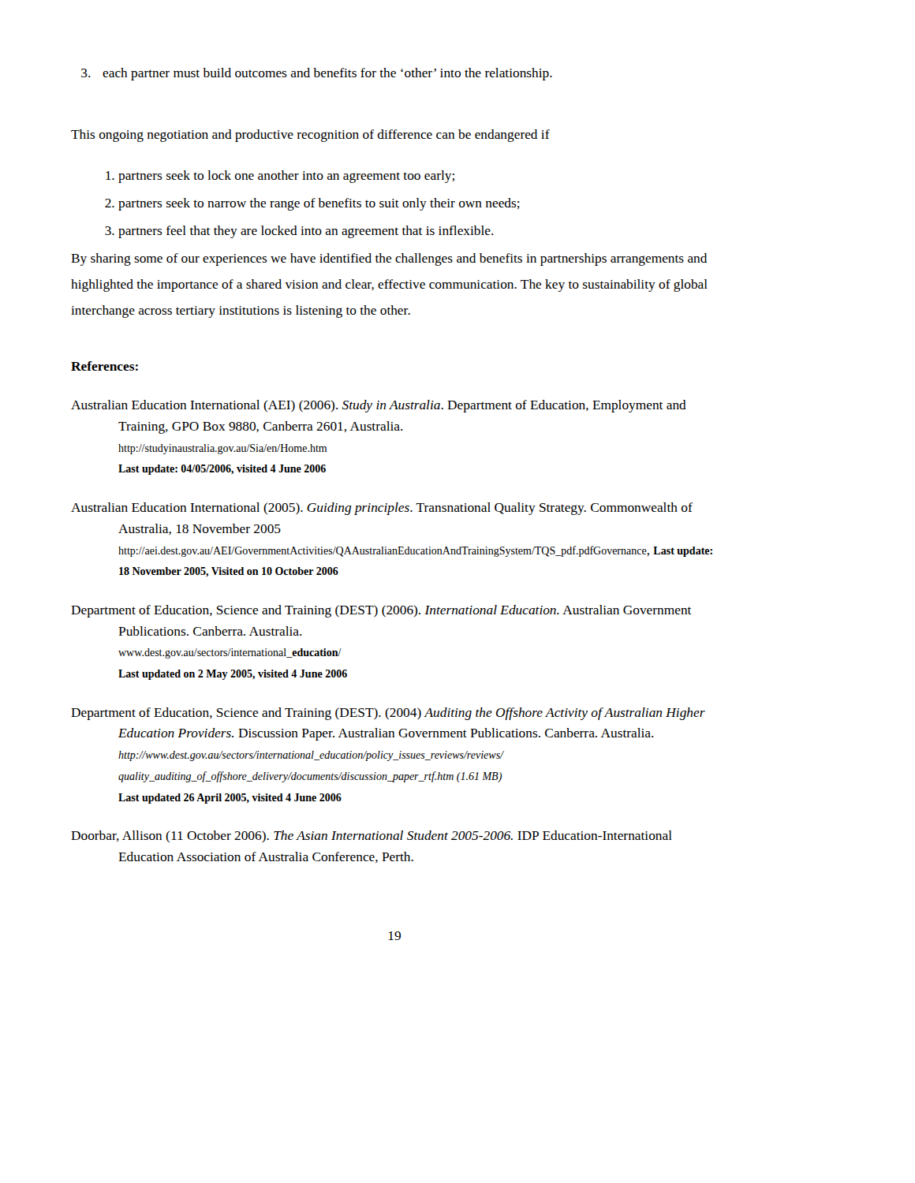each partner must build outcomes and benefits for the ‘other’ into the relationship.
This ongoing negotiation and productive recognition of difference can be endangered if
partners seek to lock one another into an agreement too early;
partners seek to narrow the range of benefits to suit only their own needs;
partners feel that they are locked into an agreement that is inflexible.
By sharing some of our experiences we have identified the challenges and benefits in partnerships arrangements and highlighted the importance of a shared vision and clear, effective communication. The key to sustainability of global interchange across tertiary institutions is listening to the other.
References:
Australian Education International (AEI) (2006). Study in Australia. Department of Education, Employment and Training, GPO Box 9880, Canberra 2601, Australia.
http://studyinaustralia.gov.au/Sia/en/Home.htm
Last update: 04/05/2006, visited 4 June 2006
Australian Education International (2005). Guiding principles. Transnational Quality Strategy. Commonwealth of Australia, 18 November 2005
http://aei.dest.gov.au/AEI/GovernmentActivities/QAAustralianEducationAndTrainingSystem/TQS_pdf.pdfGovernance, Last update: 18 November 2005, Visited on 10 October 2006
Department of Education, Science and Training (DEST) (2006). International Education. Australian Government Publications. Canberra. Australia.
www.dest.gov.au/sectors/international_education/
Last updated on 2 May 2005, visited 4 June 2006
Department of Education, Science and Training (DEST). (2004) Auditing the Offshore Activity of Australian Higher Education Providers. Discussion Paper. Australian Government Publications. Canberra. Australia.
http://www.dest.gov.au/sectors/international_education/policy_issues_reviews/reviews/ quality_auditing_of_offshore_delivery/documents/discussion_paper_rtf.htm (1.61 MB)
Last updated 26 April 2005, visited 4 June 2006
Doorbar, Allison (11 October 2006). The Asian International Student 2005-2006. IDP Education-International Education Association of Australia Conference, Perth.
19